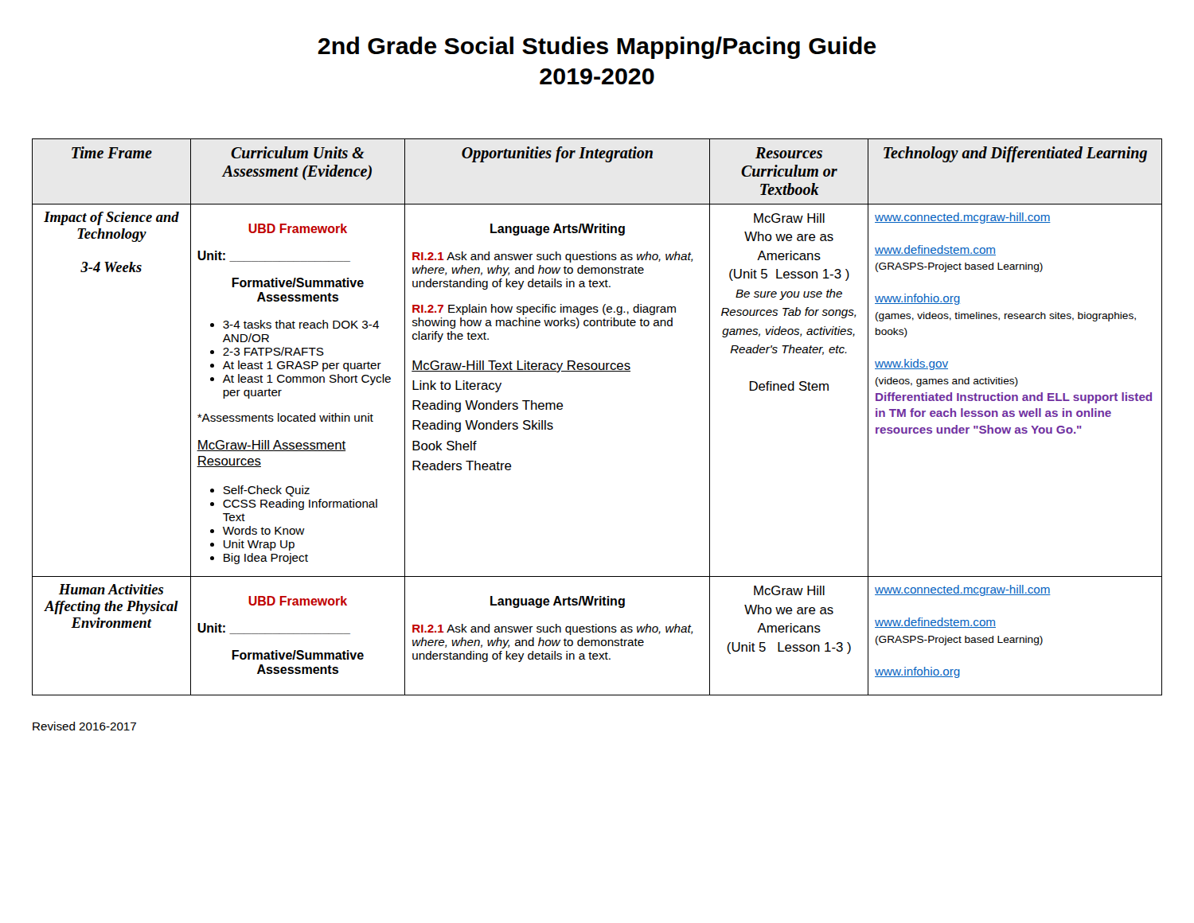2nd Grade Social Studies Mapping/Pacing Guide
2019-2020
| Time Frame | Curriculum Units & Assessment (Evidence) | Opportunities for Integration | Resources Curriculum or Textbook | Technology and Differentiated Learning |
| --- | --- | --- | --- | --- |
| Impact of Science and Technology 3-4 Weeks | UBD Framework Unit: _________________ Formative/Summative Assessments 3-4 tasks that reach DOK 3-4 AND/OR 2-3 FATPS/RAFTS At least 1 GRASP per quarter At least 1 Common Short Cycle per quarter *Assessments located within unit McGraw-Hill Assessment Resources Self-Check Quiz CCSS Reading Informational Text Words to Know Unit Wrap Up Big Idea Project | Language Arts/Writing RI.2.1 Ask and answer such questions as who, what, where, when, why, and how to demonstrate understanding of key details in a text. RI.2.7 Explain how specific images (e.g., diagram showing how a machine works) contribute to and clarify the text. McGraw-Hill Text Literacy Resources Link to Literacy Reading Wonders Theme Reading Wonders Skills Book Shelf Readers Theatre | McGraw Hill Who we are as Americans (Unit 5 Lesson 1-3 ) Be sure you use the Resources Tab for songs, games, videos, activities, Reader's Theater, etc. Defined Stem | www.connected.mcgraw-hill.com www.definedstem.com (GRASPS-Project based Learning) www.infohio.org (games, videos, timelines, research sites, biographies, books) www.kids.gov (videos, games and activities) Differentiated Instruction and ELL support listed in TM for each lesson as well as in online resources under "Show as You Go." |
| Human Activities Affecting the Physical Environment | UBD Framework Unit: _________________ Formative/Summative Assessments | Language Arts/Writing RI.2.1 Ask and answer such questions as who, what, where, when, why, and how to demonstrate understanding of key details in a text. | McGraw Hill Who we are as Americans (Unit 5 Lesson 1-3 ) | www.connected.mcgraw-hill.com www.definedstem.com (GRASPS-Project based Learning) www.infohio.org |
Revised 2016-2017